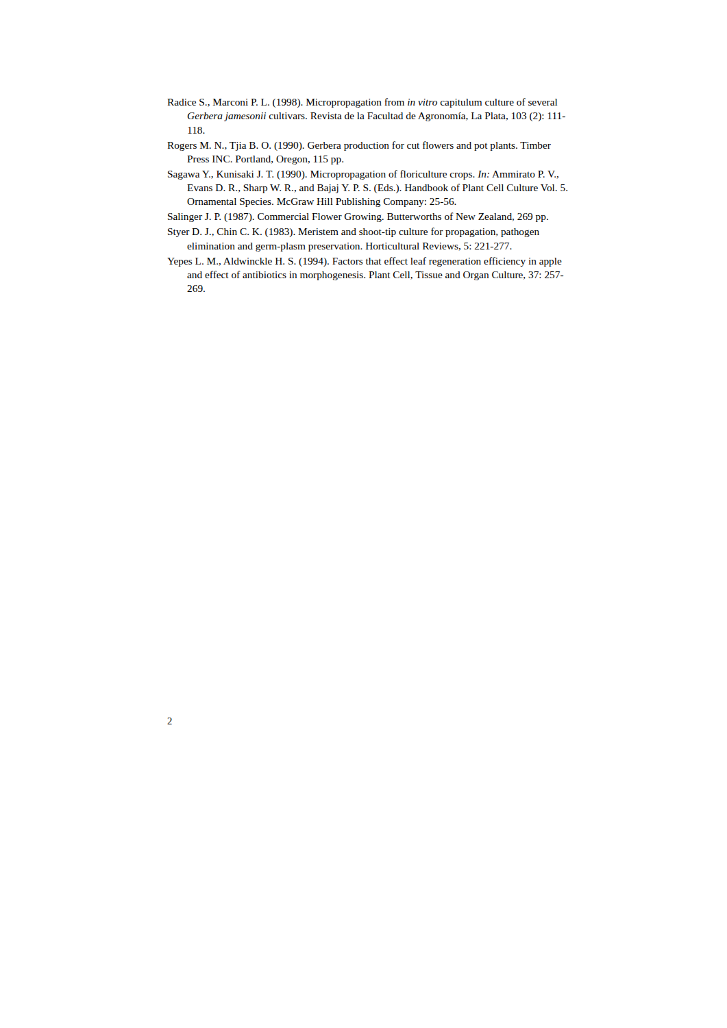Radice S., Marconi P. L. (1998). Micropropagation from in vitro capitulum culture of several Gerbera jamesonii cultivars. Revista de la Facultad de Agronomía, La Plata, 103 (2): 111-118.
Rogers M. N., Tjia B. O. (1990). Gerbera production for cut flowers and pot plants. Timber Press INC. Portland, Oregon, 115 pp.
Sagawa Y., Kunisaki J. T. (1990). Micropropagation of floriculture crops. In: Ammirato P. V., Evans D. R., Sharp W. R., and Bajaj Y. P. S. (Eds.). Handbook of Plant Cell Culture Vol. 5. Ornamental Species. McGraw Hill Publishing Company: 25-56.
Salinger J. P. (1987). Commercial Flower Growing. Butterworths of New Zealand, 269 pp.
Styer D. J., Chin C. K. (1983). Meristem and shoot-tip culture for propagation, pathogen elimination and germ-plasm preservation. Horticultural Reviews, 5: 221-277.
Yepes L. M., Aldwinckle H. S. (1994). Factors that effect leaf regeneration efficiency in apple and effect of antibiotics in morphogenesis. Plant Cell, Tissue and Organ Culture, 37: 257-269.
2